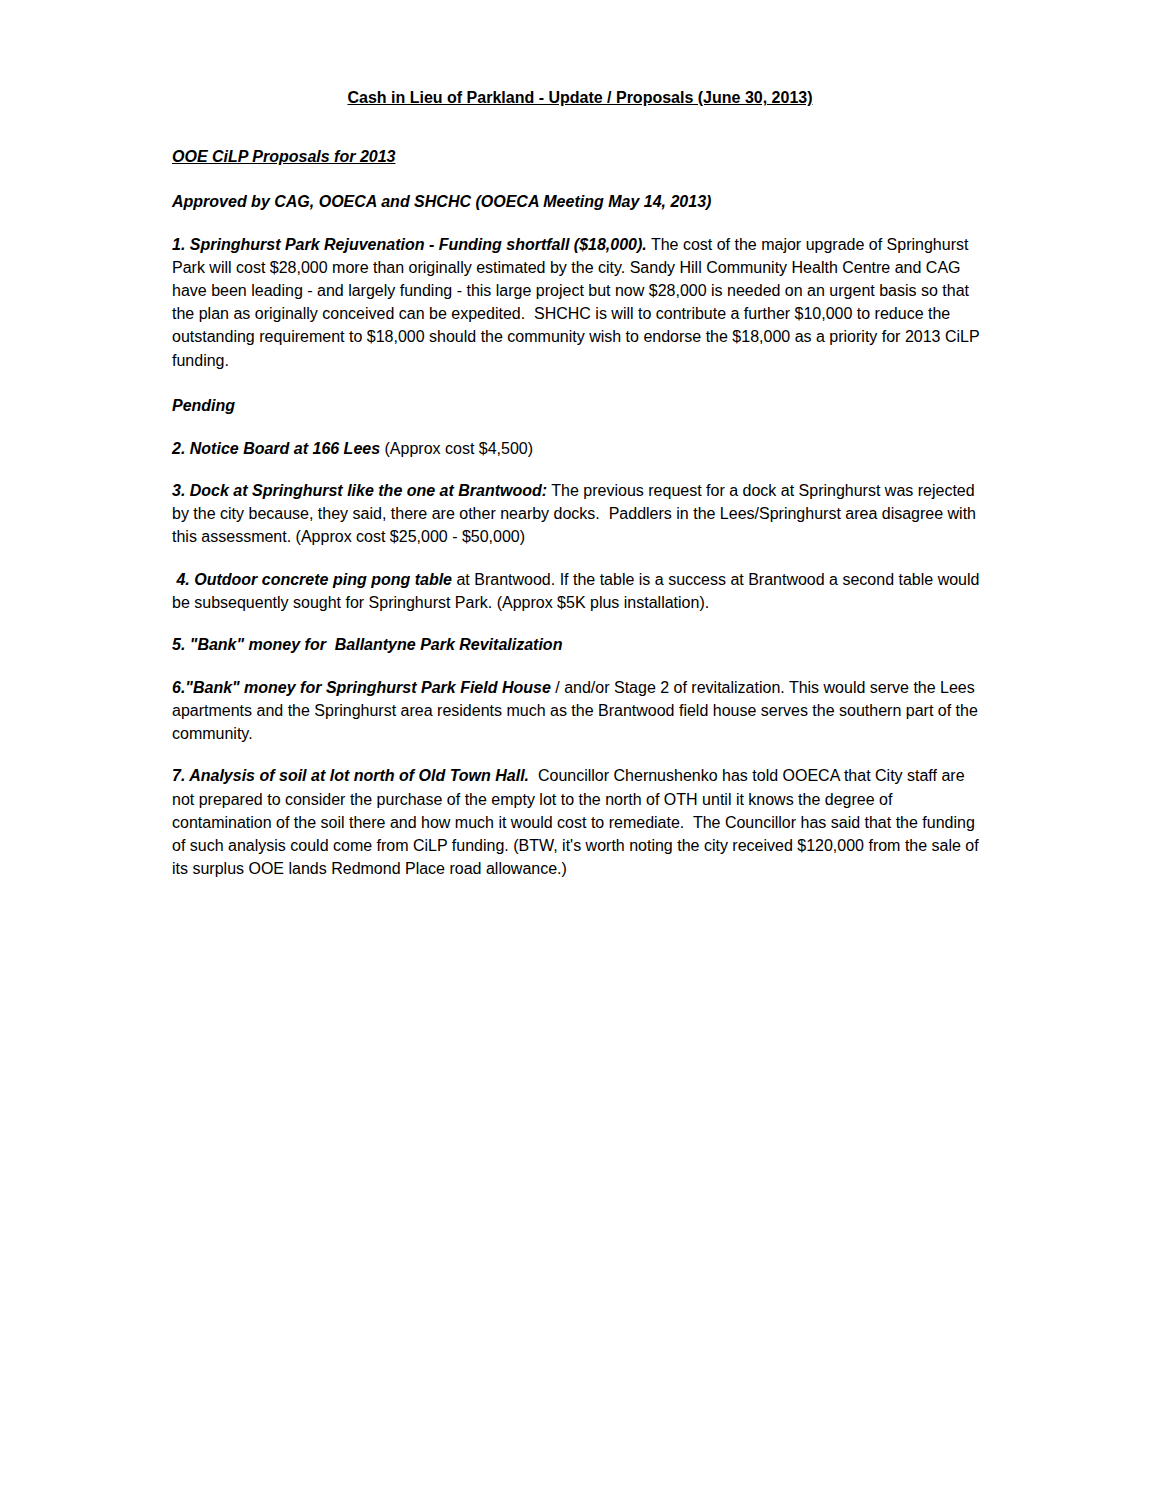Cash in Lieu of Parkland - Update / Proposals (June 30, 2013)
OOE CiLP Proposals for 2013
Approved by CAG, OOECA and SHCHC (OOECA Meeting May 14, 2013)
1. Springhurst Park Rejuvenation - Funding shortfall ($18,000). The cost of the major upgrade of Springhurst Park will cost $28,000 more than originally estimated by the city. Sandy Hill Community Health Centre and CAG have been leading - and largely funding - this large project but now $28,000 is needed on an urgent basis so that the plan as originally conceived can be expedited. SHCHC is will to contribute a further $10,000 to reduce the outstanding requirement to $18,000 should the community wish to endorse the $18,000 as a priority for 2013 CiLP funding.
Pending
2. Notice Board at 166 Lees (Approx cost $4,500)
3. Dock at Springhurst like the one at Brantwood: The previous request for a dock at Springhurst was rejected by the city because, they said, there are other nearby docks. Paddlers in the Lees/Springhurst area disagree with this assessment. (Approx cost $25,000 - $50,000)
4. Outdoor concrete ping pong table at Brantwood. If the table is a success at Brantwood a second table would be subsequently sought for Springhurst Park. (Approx $5K plus installation).
5. "Bank" money for Ballantyne Park Revitalization
6."Bank" money for Springhurst Park Field House / and/or Stage 2 of revitalization. This would serve the Lees apartments and the Springhurst area residents much as the Brantwood field house serves the southern part of the community.
7. Analysis of soil at lot north of Old Town Hall. Councillor Chernushenko has told OOECA that City staff are not prepared to consider the purchase of the empty lot to the north of OTH until it knows the degree of contamination of the soil there and how much it would cost to remediate. The Councillor has said that the funding of such analysis could come from CiLP funding. (BTW, it's worth noting the city received $120,000 from the sale of its surplus OOE lands Redmond Place road allowance.)